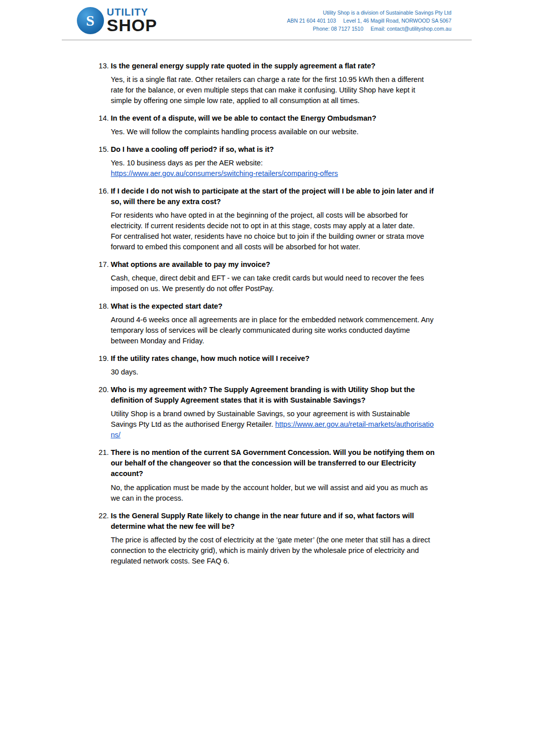UTILITY SHOP
Utility Shop is a division of Sustainable Savings Pty Ltd
ABN 21 604 401 103 Level 1, 46 Magill Road, NORWOOD SA 5067
Phone: 08 7127 1510 Email: contact@utilityshop.com.au
Is the general energy supply rate quoted in the supply agreement a flat rate? Yes, it is a single flat rate. Other retailers can charge a rate for the first 10.95 kWh then a different rate for the balance, or even multiple steps that can make it confusing. Utility Shop have kept it simple by offering one simple low rate, applied to all consumption at all times.
In the event of a dispute, will we be able to contact the Energy Ombudsman? Yes. We will follow the complaints handling process available on our website.
Do I have a cooling off period? if so, what is it? Yes. 10 business days as per the AER website:
https://www.aer.gov.au/consumers/switching-retailers/comparing-offers
If I decide I do not wish to participate at the start of the project will I be able to join later and if so, will there be any extra cost? For residents who have opted in at the beginning of the project, all costs will be absorbed for electricity. If current residents decide not to opt in at this stage, costs may apply at a later date.
For centralised hot water, residents have no choice but to join if the building owner or strata move forward to embed this component and all costs will be absorbed for hot water.
What options are available to pay my invoice? Cash, cheque, direct debit and EFT - we can take credit cards but would need to recover the fees imposed on us. We presently do not offer PostPay.
What is the expected start date? Around 4-6 weeks once all agreements are in place for the embedded network commencement. Any temporary loss of services will be clearly communicated during site works conducted daytime between Monday and Friday.
If the utility rates change, how much notice will I receive? 30 days.
Who is my agreement with? The Supply Agreement branding is with Utility Shop but the definition of Supply Agreement states that it is with Sustainable Savings? Utility Shop is a brand owned by Sustainable Savings, so your agreement is with Sustainable Savings Pty Ltd as the authorised Energy Retailer. https://www.aer.gov.au/retail-markets/authorisations/
There is no mention of the current SA Government Concession. Will you be notifying them on our behalf of the changeover so that the concession will be transferred to our Electricity account? No, the application must be made by the account holder, but we will assist and aid you as much as we can in the process.
Is the General Supply Rate likely to change in the near future and if so, what factors will determine what the new fee will be? The price is affected by the cost of electricity at the ‘gate meter’ (the one meter that still has a direct connection to the electricity grid), which is mainly driven by the wholesale price of electricity and regulated network costs. See FAQ 6.